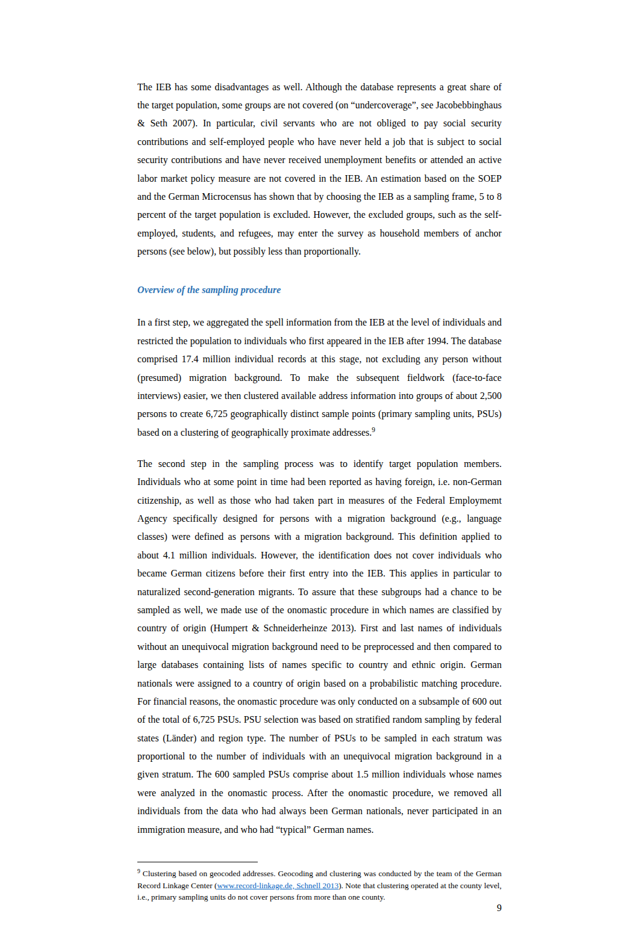The IEB has some disadvantages as well. Although the database represents a great share of the target population, some groups are not covered (on “undercoverage”, see Jacobebbinghaus & Seth 2007). In particular, civil servants who are not obliged to pay social security contributions and self-employed people who have never held a job that is subject to social security contributions and have never received unemployment benefits or attended an active labor market policy measure are not covered in the IEB. An estimation based on the SOEP and the German Microcensus has shown that by choosing the IEB as a sampling frame, 5 to 8 percent of the target population is excluded. However, the excluded groups, such as the self-employed, students, and refugees, may enter the survey as household members of anchor persons (see below), but possibly less than proportionally.
Overview of the sampling procedure
In a first step, we aggregated the spell information from the IEB at the level of individuals and restricted the population to individuals who first appeared in the IEB after 1994. The database comprised 17.4 million individual records at this stage, not excluding any person without (presumed) migration background. To make the subsequent fieldwork (face-to-face interviews) easier, we then clustered available address information into groups of about 2,500 persons to create 6,725 geographically distinct sample points (primary sampling units, PSUs) based on a clustering of geographically proximate addresses.9
The second step in the sampling process was to identify target population members. Individuals who at some point in time had been reported as having foreign, i.e. non-German citizenship, as well as those who had taken part in measures of the Federal Employmemt Agency specifically designed for persons with a migration background (e.g., language classes) were defined as persons with a migration background. This definition applied to about 4.1 million individuals. However, the identification does not cover individuals who became German citizens before their first entry into the IEB. This applies in particular to naturalized second-generation migrants. To assure that these subgroups had a chance to be sampled as well, we made use of the onomastic procedure in which names are classified by country of origin (Humpert & Schneiderheinze 2013). First and last names of individuals without an unequivocal migration background need to be preprocessed and then compared to large databases containing lists of names specific to country and ethnic origin. German nationals were assigned to a country of origin based on a probabilistic matching procedure. For financial reasons, the onomastic procedure was only conducted on a subsample of 600 out of the total of 6,725 PSUs. PSU selection was based on stratified random sampling by federal states (Länder) and region type. The number of PSUs to be sampled in each stratum was proportional to the number of individuals with an unequivocal migration background in a given stratum. The 600 sampled PSUs comprise about 1.5 million individuals whose names were analyzed in the onomastic process. After the onomastic procedure, we removed all individuals from the data who had always been German nationals, never participated in an immigration measure, and who had “typical” German names.
9 Clustering based on geocoded addresses. Geocoding and clustering was conducted by the team of the German Record Linkage Center (www.record-linkage.de, Schnell 2013). Note that clustering operated at the county level, i.e., primary sampling units do not cover persons from more than one county.
9